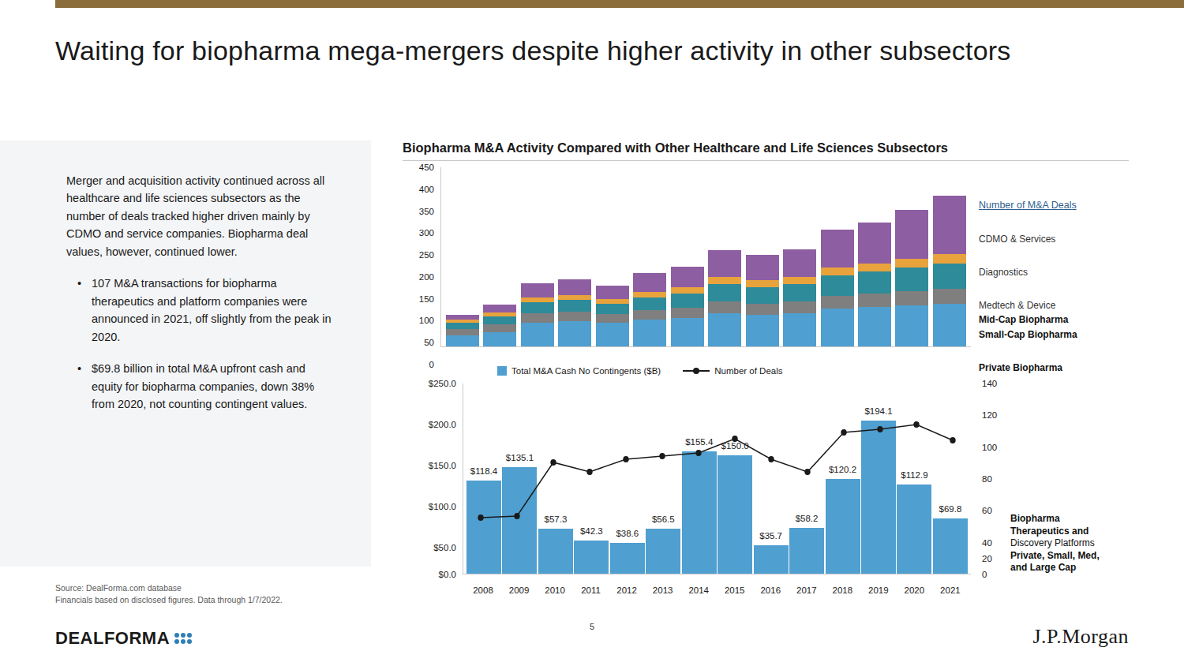Waiting for biopharma mega-mergers despite higher activity in other subsectors
Merger and acquisition activity continued across all healthcare and life sciences subsectors as the number of deals tracked higher driven mainly by CDMO and service companies. Biopharma deal values, however, continued lower.
107 M&A transactions for biopharma therapeutics and platform companies were announced in 2021, off slightly from the peak in 2020.
$69.8 billion in total M&A upfront cash and equity for biopharma companies, down 38% from 2020, not counting contingent values.
Source: DealForma.com database
Financials based on disclosed figures. Data through 1/7/2022.
Biopharma M&A Activity Compared with Other Healthcare and Life Sciences Subsectors
450 400 350 300 250 200 150 100 50 0
Number of M&A Deals
CDMO & Services
Diagnostics
Medtech & Device
Mid-Cap Biopharma
Small-Cap Biopharma
Private Biopharma
Total M&A Cash No Contingents ($B) Number of Deals
$250.0 $200.0 $150.0 $100.0 $50.0 $0.0
140 120 100 80 60 40 20 0
$118.4
$135.1
$57.3
$42.3
$38.6
$56.5
$155.4
$150.0
$35.7
$58.2
$120.2
$194.1
$112.9
$69.8
20082009201020112012 20132014201520162017 2018201920202021
Biopharma
Therapeutics and
Discovery Platforms
Private, Small, Med,
and Large Cap
5
DEALFORMA
J.P.Morgan